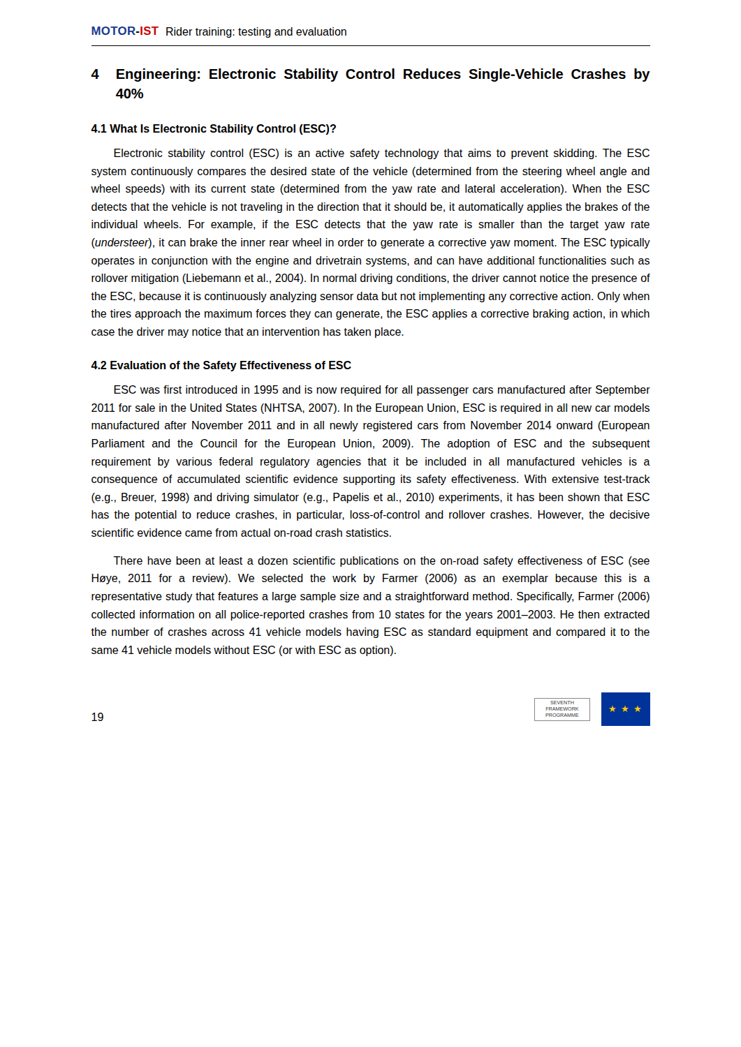MOTOR-IST Rider training: testing and evaluation
4 Engineering: Electronic Stability Control Reduces Single-Vehicle Crashes by 40%
4.1 What Is Electronic Stability Control (ESC)?
Electronic stability control (ESC) is an active safety technology that aims to prevent skidding. The ESC system continuously compares the desired state of the vehicle (determined from the steering wheel angle and wheel speeds) with its current state (determined from the yaw rate and lateral acceleration). When the ESC detects that the vehicle is not traveling in the direction that it should be, it automatically applies the brakes of the individual wheels. For example, if the ESC detects that the yaw rate is smaller than the target yaw rate (understeer), it can brake the inner rear wheel in order to generate a corrective yaw moment. The ESC typically operates in conjunction with the engine and drivetrain systems, and can have additional functionalities such as rollover mitigation (Liebemann et al., 2004). In normal driving conditions, the driver cannot notice the presence of the ESC, because it is continuously analyzing sensor data but not implementing any corrective action. Only when the tires approach the maximum forces they can generate, the ESC applies a corrective braking action, in which case the driver may notice that an intervention has taken place.
4.2 Evaluation of the Safety Effectiveness of ESC
ESC was first introduced in 1995 and is now required for all passenger cars manufactured after September 2011 for sale in the United States (NHTSA, 2007). In the European Union, ESC is required in all new car models manufactured after November 2011 and in all newly registered cars from November 2014 onward (European Parliament and the Council for the European Union, 2009). The adoption of ESC and the subsequent requirement by various federal regulatory agencies that it be included in all manufactured vehicles is a consequence of accumulated scientific evidence supporting its safety effectiveness. With extensive test-track (e.g., Breuer, 1998) and driving simulator (e.g., Papelis et al., 2010) experiments, it has been shown that ESC has the potential to reduce crashes, in particular, loss-of-control and rollover crashes. However, the decisive scientific evidence came from actual on-road crash statistics.
There have been at least a dozen scientific publications on the on-road safety effectiveness of ESC (see Høye, 2011 for a review). We selected the work by Farmer (2006) as an exemplar because this is a representative study that features a large sample size and a straightforward method. Specifically, Farmer (2006) collected information on all police-reported crashes from 10 states for the years 2001–2003. He then extracted the number of crashes across 41 vehicle models having ESC as standard equipment and compared it to the same 41 vehicle models without ESC (or with ESC as option).
19 SEVENTH FRAMEWORK
PROGRAMME ★ ★ ★